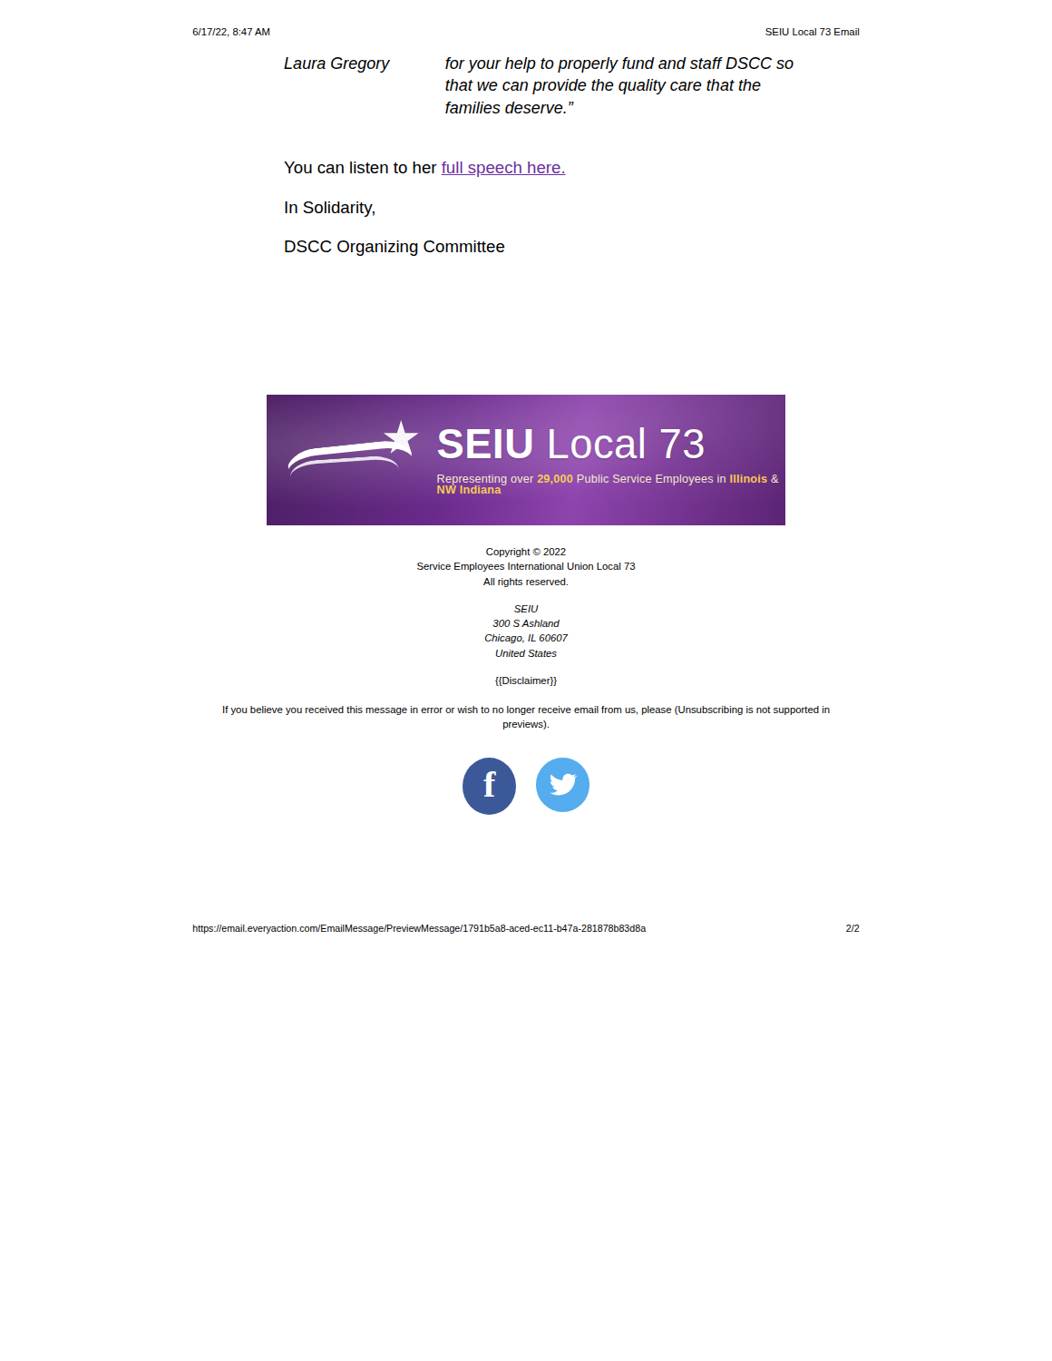6/17/22, 8:47 AM
SEIU Local 73 Email
Laura Gregory
for your help to properly fund and staff DSCC so that we can provide the quality care that the families deserve.”
You can listen to her full speech here.
In Solidarity,
DSCC Organizing Committee
SEIU Local 73
Representing over 29,000 Public Service Employees in Illinois & NW Indiana
Copyright © 2022
Service Employees International Union Local 73
All rights reserved.
SEIU
300 S Ashland
Chicago, IL 60607
United States
{{Disclaimer}}
If you believe you received this message in error or wish to no longer receive email from us, please (Unsubscribing is not supported in previews).
f
https://email.everyaction.com/EmailMessage/PreviewMessage/1791b5a8-aced-ec11-b47a-281878b83d8a
2/2